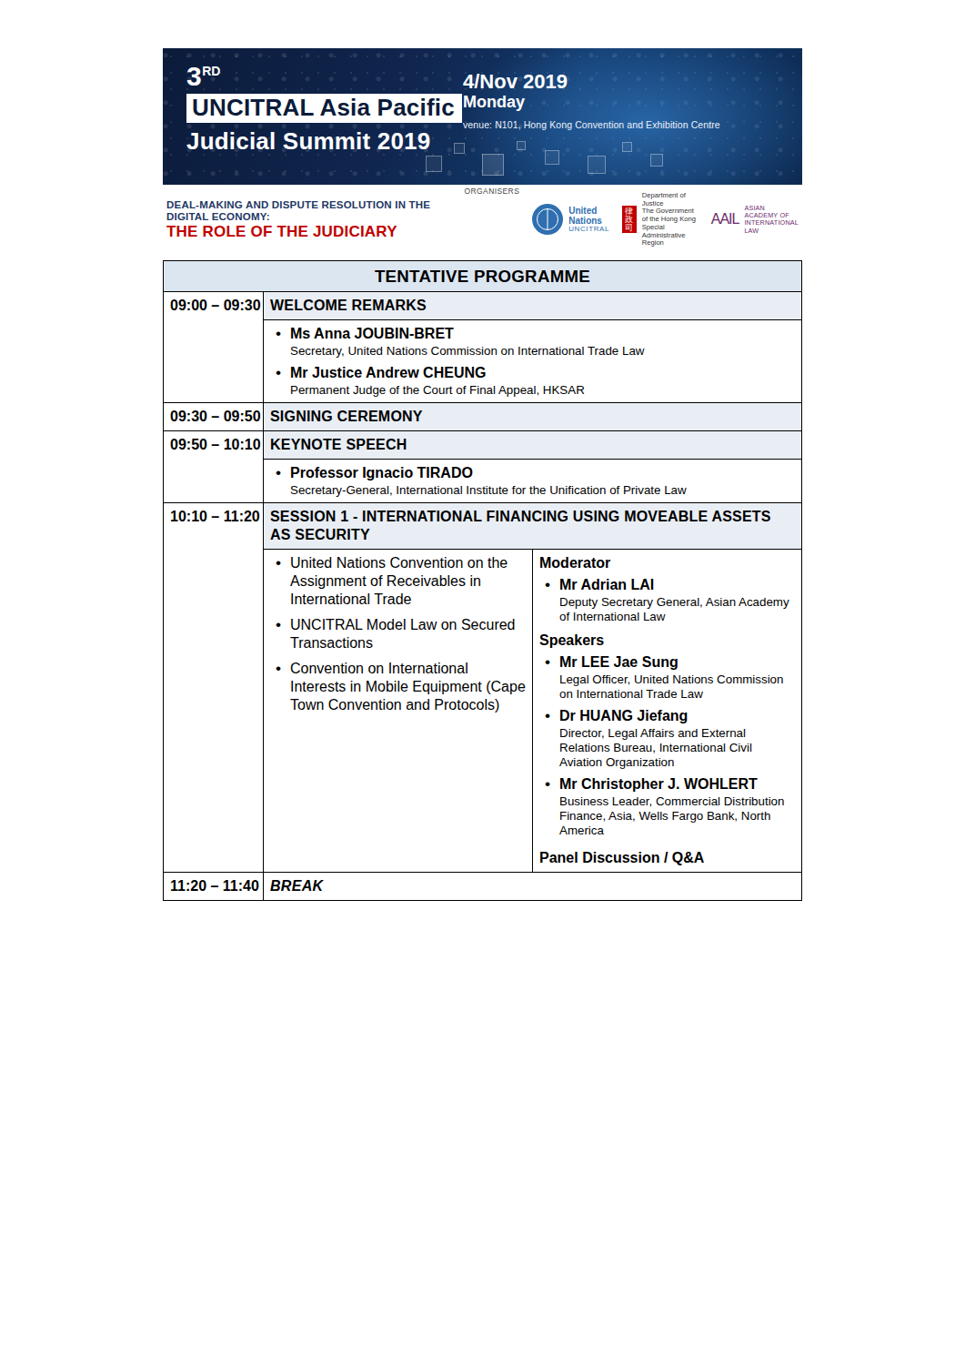3RD
UNCITRAL Asia Pacific
Judicial Summit 2019
4/Nov 2019
Monday
venue: N101, Hong Kong Convention and Exhibition Centre
DEAL-MAKING AND DISPUTE RESOLUTION IN THE DIGITAL ECONOMY:
THE ROLE OF THE JUDICIARY
ORGANISERS
United Nations
UNCITRAL
律政司
Department of Justice
The Government of the Hong Kong
Special Administrative Region
AAIL
ASIAN
ACADEMY OF
INTERNATIONAL
LAW
| TENTATIVE PROGRAMME |
| 09:00 – 09:30 | WELCOME REMARKS |
| Ms Anna JOUBIN-BRET Secretary, United Nations Commission on International Trade Law Mr Justice Andrew CHEUNG Permanent Judge of the Court of Final Appeal, HKSAR |
| 09:30 – 09:50 | SIGNING CEREMONY |
| 09:50 – 10:10 | KEYNOTE SPEECH |
| Professor Ignacio TIRADO Secretary-General, International Institute for the Unification of Private Law |
| 10:10 – 11:20 | SESSION 1 - INTERNATIONAL FINANCING USING MOVEABLE ASSETS AS SECURITY |
| United Nations Convention on the Assignment of Receivables in International Trade UNCITRAL Model Law on Secured Transactions Convention on International Interests in Mobile Equipment (Cape Town Convention and Protocols) | Moderator Mr Adrian LAI Deputy Secretary General, Asian Academy of International Law Speakers Mr LEE Jae Sung Legal Officer, United Nations Commission on International Trade Law Dr HUANG Jiefang Director, Legal Affairs and External Relations Bureau, International Civil Aviation Organization Mr Christopher J. WOHLERT Business Leader, Commercial Distribution Finance, Asia, Wells Fargo Bank, North America Panel Discussion / Q&A |
| 11:20 – 11:40 | BREAK |